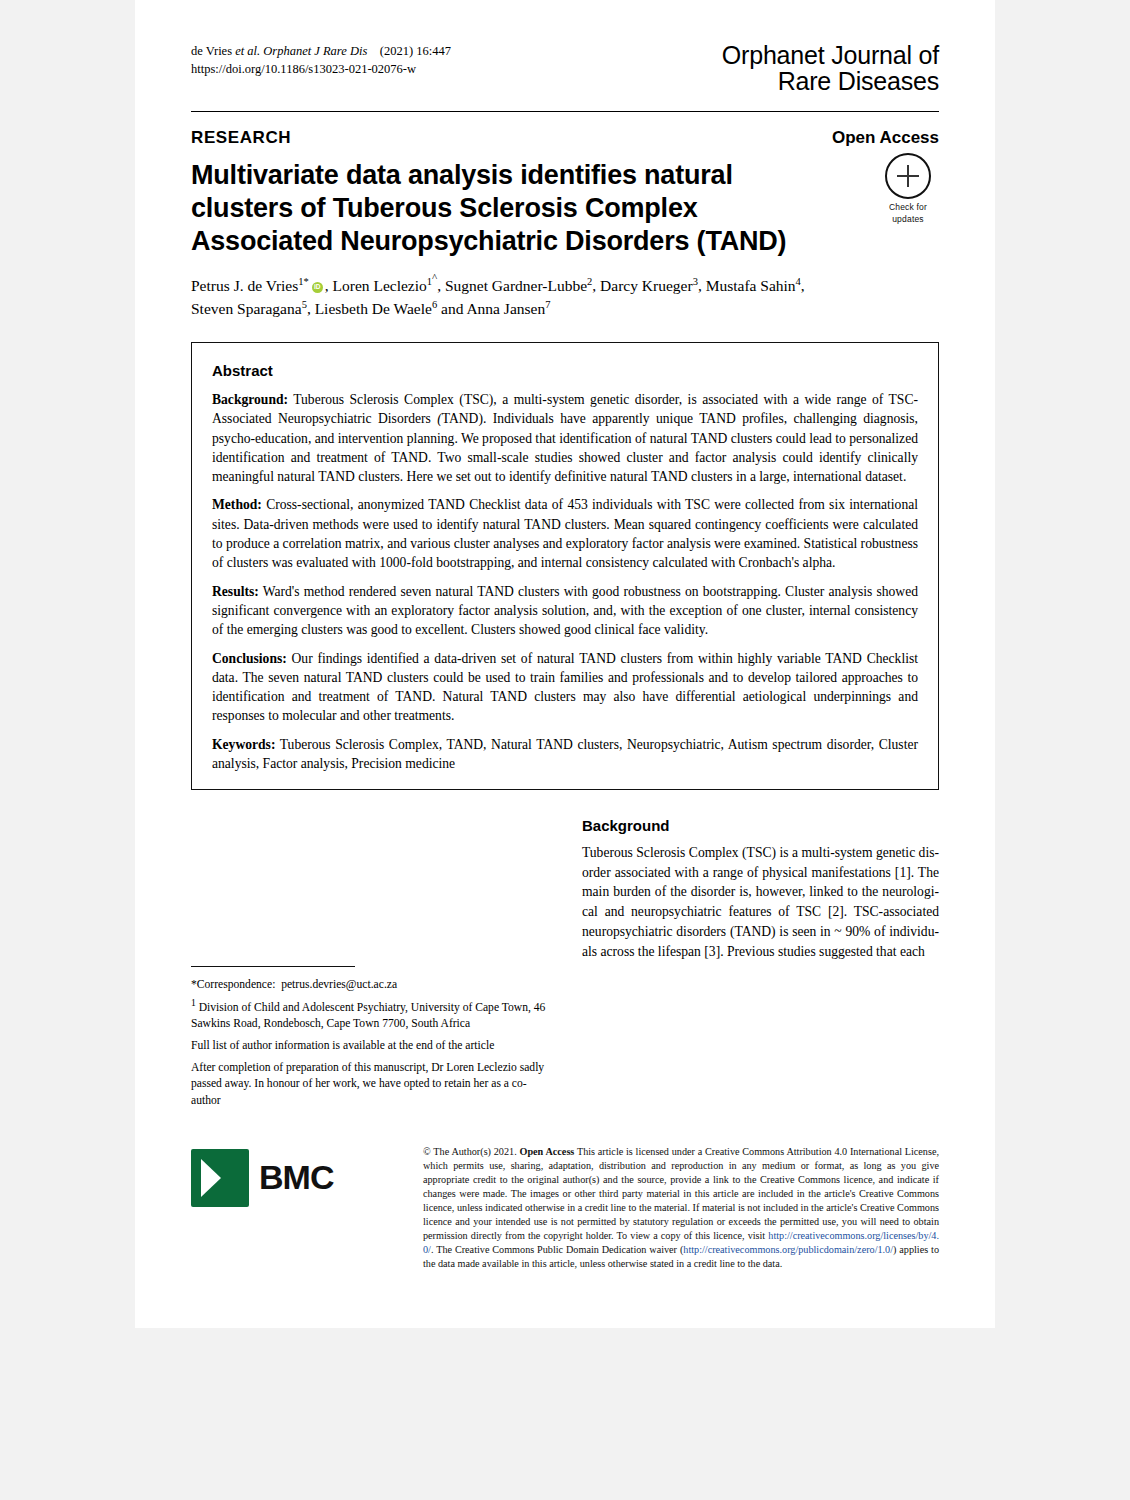de Vries et al. Orphanet J Rare Dis (2021) 16:447
https://doi.org/10.1186/s13023-021-02076-w
Orphanet Journal of Rare Diseases
RESEARCH
Open Access
Check for
updates
Multivariate data analysis identifies natural clusters of Tuberous Sclerosis Complex Associated Neuropsychiatric Disorders (TAND)
Petrus J. de Vries1* , Loren Leclezio1^, Sugnet Gardner-Lubbe2, Darcy Krueger3, Mustafa Sahin4,
Steven Sparagana5, Liesbeth De Waele6 and Anna Jansen7
Abstract
Background: Tuberous Sclerosis Complex (TSC), a multi-system genetic disorder, is associated with a wide range of TSC-Associated Neuropsychiatric Disorders (TAND). Individuals have apparently unique TAND profiles, challenging diagnosis, psycho-education, and intervention planning. We proposed that identification of natural TAND clusters could lead to personalized identification and treatment of TAND. Two small-scale studies showed cluster and factor analysis could identify clinically meaningful natural TAND clusters. Here we set out to identify definitive natural TAND clusters in a large, international dataset.
Method: Cross-sectional, anonymized TAND Checklist data of 453 individuals with TSC were collected from six international sites. Data-driven methods were used to identify natural TAND clusters. Mean squared contingency coefficients were calculated to produce a correlation matrix, and various cluster analyses and exploratory factor analysis were examined. Statistical robustness of clusters was evaluated with 1000-fold bootstrapping, and internal consistency calculated with Cronbach's alpha.
Results: Ward's method rendered seven natural TAND clusters with good robustness on bootstrapping. Cluster analysis showed significant convergence with an exploratory factor analysis solution, and, with the exception of one cluster, internal consistency of the emerging clusters was good to excellent. Clusters showed good clinical face validity.
Conclusions: Our findings identified a data-driven set of natural TAND clusters from within highly variable TAND Checklist data. The seven natural TAND clusters could be used to train families and professionals and to develop tailored approaches to identification and treatment of TAND. Natural TAND clusters may also have differential aetiological underpinnings and responses to molecular and other treatments.
Keywords: Tuberous Sclerosis Complex, TAND, Natural TAND clusters, Neuropsychiatric, Autism spectrum disorder, Cluster analysis, Factor analysis, Precision medicine
*Correspondence: petrus.devries@uct.ac.za
1 Division of Child and Adolescent Psychiatry, University of Cape Town, 46 Sawkins Road, Rondebosch, Cape Town 7700, South Africa
Full list of author information is available at the end of the article
After completion of preparation of this manuscript, Dr Loren Leclezio sadly passed away. In honour of her work, we have opted to retain her as a co-author
Background
Tuberous Sclerosis Complex (TSC) is a multi-system genetic disorder associated with a range of physical manifestations [1]. The main burden of the disorder is, however, linked to the neurological and neuropsychiatric features of TSC [2]. TSC-associated neuropsychiatric disorders (TAND) is seen in ~ 90% of individuals across the lifespan [3]. Previous studies suggested that each
BMC
© The Author(s) 2021. Open Access This article is licensed under a Creative Commons Attribution 4.0 International License, which permits use, sharing, adaptation, distribution and reproduction in any medium or format, as long as you give appropriate credit to the original author(s) and the source, provide a link to the Creative Commons licence, and indicate if changes were made. The images or other third party material in this article are included in the article's Creative Commons licence, unless indicated otherwise in a credit line to the material. If material is not included in the article's Creative Commons licence and your intended use is not permitted by statutory regulation or exceeds the permitted use, you will need to obtain permission directly from the copyright holder. To view a copy of this licence, visit http://creativecommons.org/licenses/by/4.0/. The Creative Commons Public Domain Dedication waiver (http://creativecommons.org/publicdomain/zero/1.0/) applies to the data made available in this article, unless otherwise stated in a credit line to the data.